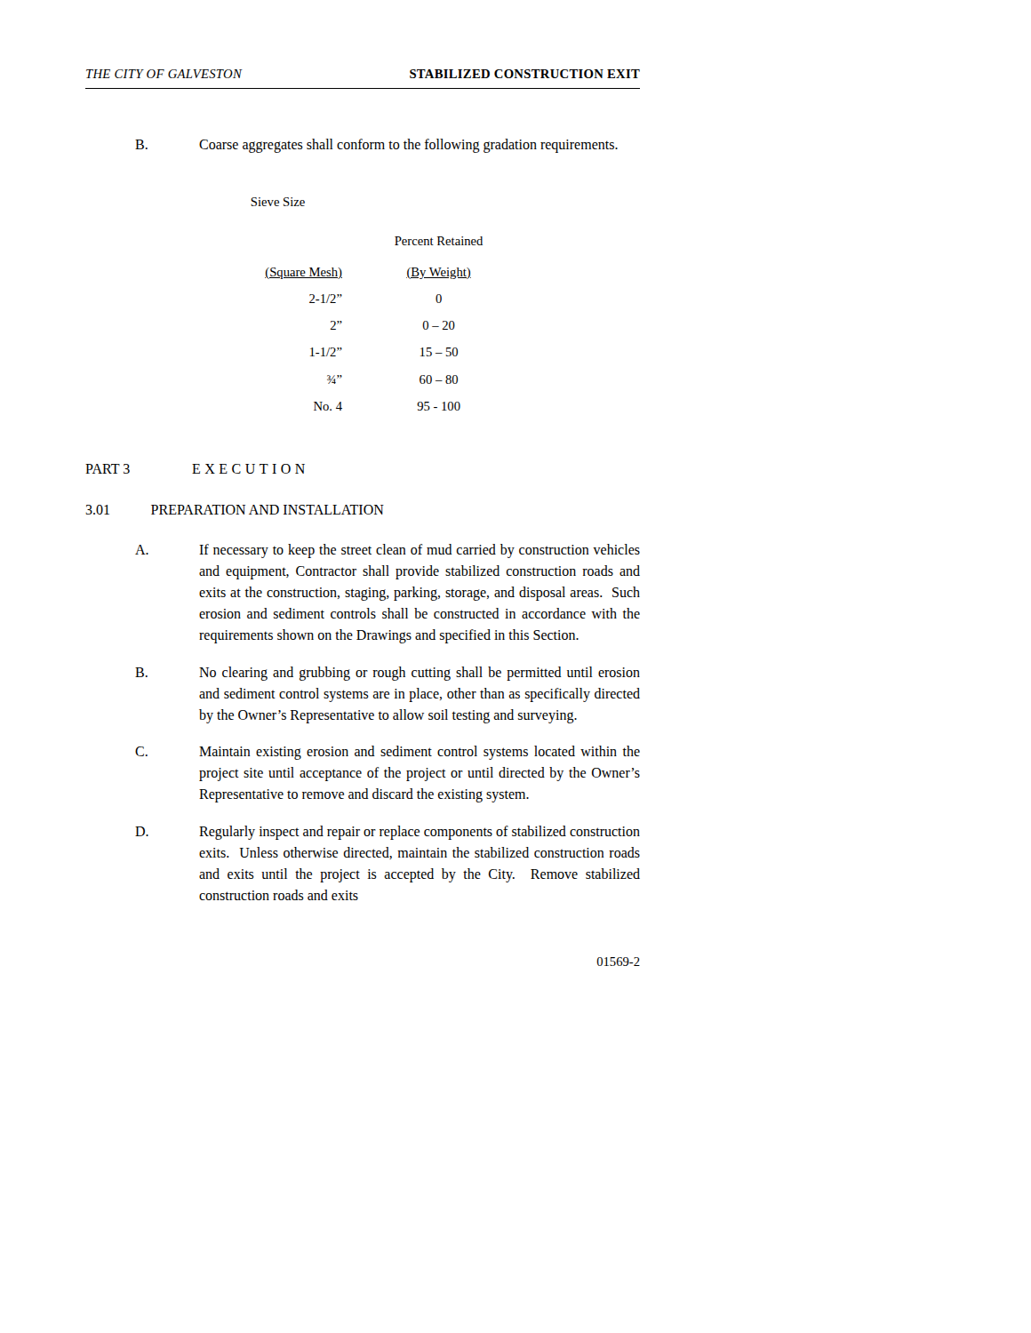THE CITY OF GALVESTON STABILIZED CONSTRUCTION EXIT
B. Coarse aggregates shall conform to the following gradation requirements.
| Sieve Size | |
| --- | --- |
| | Percent Retained |
| (Square Mesh) | (By Weight) |
| 2-1/2” | 0 |
| 2” | 0 – 20 |
| 1-1/2” | 15 – 50 |
| ¾” | 60 – 80 |
| No. 4 | 95 - 100 |
PART 3 EXECUTION
3.01 PREPARATION AND INSTALLATION
A. If necessary to keep the street clean of mud carried by construction vehicles and equipment, Contractor shall provide stabilized construction roads and exits at the construction, staging, parking, storage, and disposal areas. Such erosion and sediment controls shall be constructed in accordance with the requirements shown on the Drawings and specified in this Section.
B. No clearing and grubbing or rough cutting shall be permitted until erosion and sediment control systems are in place, other than as specifically directed by the Owner’s Representative to allow soil testing and surveying.
C. Maintain existing erosion and sediment control systems located within the project site until acceptance of the project or until directed by the Owner’s Representative to remove and discard the existing system.
D. Regularly inspect and repair or replace components of stabilized construction exits. Unless otherwise directed, maintain the stabilized construction roads and exits until the project is accepted by the City. Remove stabilized construction roads and exits
01569-2